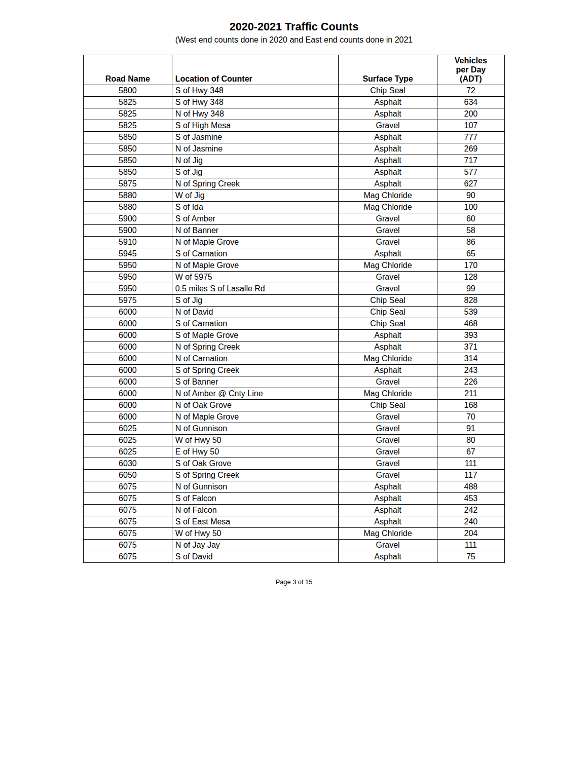2020-2021 Traffic Counts
(West end counts done in 2020 and East end counts done in 2021
| Road Name | Location of Counter | Surface Type | Vehicles per Day (ADT) |
| --- | --- | --- | --- |
| 5800 | S of Hwy 348 | Chip Seal | 72 |
| 5825 | S of Hwy 348 | Asphalt | 634 |
| 5825 | N of Hwy 348 | Asphalt | 200 |
| 5825 | S of High Mesa | Gravel | 107 |
| 5850 | S of Jasmine | Asphalt | 777 |
| 5850 | N of Jasmine | Asphalt | 269 |
| 5850 | N of Jig | Asphalt | 717 |
| 5850 | S of Jig | Asphalt | 577 |
| 5875 | N of Spring Creek | Asphalt | 627 |
| 5880 | W of Jig | Mag Chloride | 90 |
| 5880 | S of Ida | Mag Chloride | 100 |
| 5900 | S of Amber | Gravel | 60 |
| 5900 | N of Banner | Gravel | 58 |
| 5910 | N of Maple Grove | Gravel | 86 |
| 5945 | S of Carnation | Asphalt | 65 |
| 5950 | N of Maple Grove | Mag Chloride | 170 |
| 5950 | W of 5975 | Gravel | 128 |
| 5950 | 0.5 miles S of Lasalle Rd | Gravel | 99 |
| 5975 | S of Jig | Chip Seal | 828 |
| 6000 | N of David | Chip Seal | 539 |
| 6000 | S of Carnation | Chip Seal | 468 |
| 6000 | S of Maple Grove | Asphalt | 393 |
| 6000 | N of Spring Creek | Asphalt | 371 |
| 6000 | N of Carnation | Mag Chloride | 314 |
| 6000 | S of Spring Creek | Asphalt | 243 |
| 6000 | S of Banner | Gravel | 226 |
| 6000 | N of Amber @ Cnty Line | Mag Chloride | 211 |
| 6000 | N of Oak Grove | Chip Seal | 168 |
| 6000 | N of Maple Grove | Gravel | 70 |
| 6025 | N of Gunnison | Gravel | 91 |
| 6025 | W of Hwy 50 | Gravel | 80 |
| 6025 | E of Hwy 50 | Gravel | 67 |
| 6030 | S of Oak Grove | Gravel | 111 |
| 6050 | S of Spring Creek | Gravel | 117 |
| 6075 | N of Gunnison | Asphalt | 488 |
| 6075 | S of Falcon | Asphalt | 453 |
| 6075 | N of Falcon | Asphalt | 242 |
| 6075 | S of East Mesa | Asphalt | 240 |
| 6075 | W of Hwy 50 | Mag Chloride | 204 |
| 6075 | N of Jay Jay | Gravel | 111 |
| 6075 | S of David | Asphalt | 75 |
Page 3 of 15